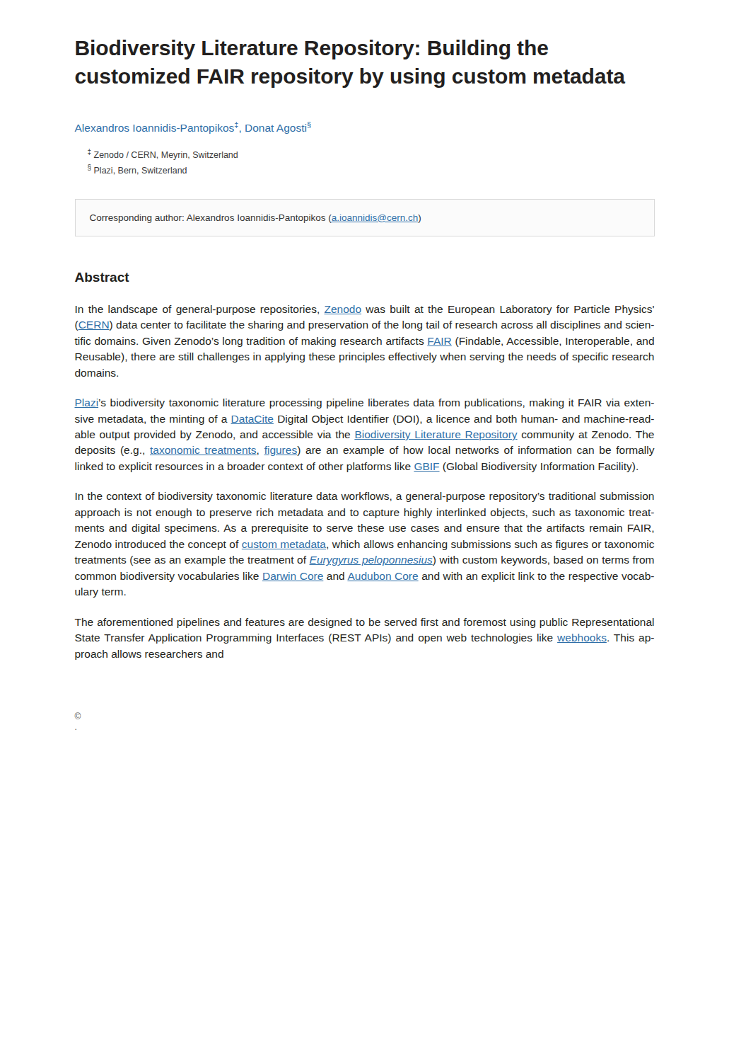Biodiversity Literature Repository: Building the customized FAIR repository by using custom metadata
Alexandros Ioannidis-Pantopikos‡, Donat Agosti§
‡ Zenodo / CERN, Meyrin, Switzerland
§ Plazi, Bern, Switzerland
Corresponding author: Alexandros Ioannidis-Pantopikos (a.ioannidis@cern.ch)
Abstract
In the landscape of general-purpose repositories, Zenodo was built at the European Laboratory for Particle Physics' (CERN) data center to facilitate the sharing and preservation of the long tail of research across all disciplines and scientific domains. Given Zenodo’s long tradition of making research artifacts FAIR (Findable, Accessible, Interoperable, and Reusable), there are still challenges in applying these principles effectively when serving the needs of specific research domains.
Plazi’s biodiversity taxonomic literature processing pipeline liberates data from publications, making it FAIR via extensive metadata, the minting of a DataCite Digital Object Identifier (DOI), a licence and both human- and machine-readable output provided by Zenodo, and accessible via the Biodiversity Literature Repository community at Zenodo. The deposits (e.g., taxonomic treatments, figures) are an example of how local networks of information can be formally linked to explicit resources in a broader context of other platforms like GBIF (Global Biodiversity Information Facility).
In the context of biodiversity taxonomic literature data workflows, a general-purpose repository’s traditional submission approach is not enough to preserve rich metadata and to capture highly interlinked objects, such as taxonomic treatments and digital specimens. As a prerequisite to serve these use cases and ensure that the artifacts remain FAIR, Zenodo introduced the concept of custom metadata, which allows enhancing submissions such as figures or taxonomic treatments (see as an example the treatment of Eurygyrus peloponnesius) with custom keywords, based on terms from common biodiversity vocabularies like Darwin Core and Audubon Core and with an explicit link to the respective vocabulary term.
The aforementioned pipelines and features are designed to be served first and foremost using public Representational State Transfer Application Programming Interfaces (REST APIs) and open web technologies like webhooks. This approach allows researchers and
©
.